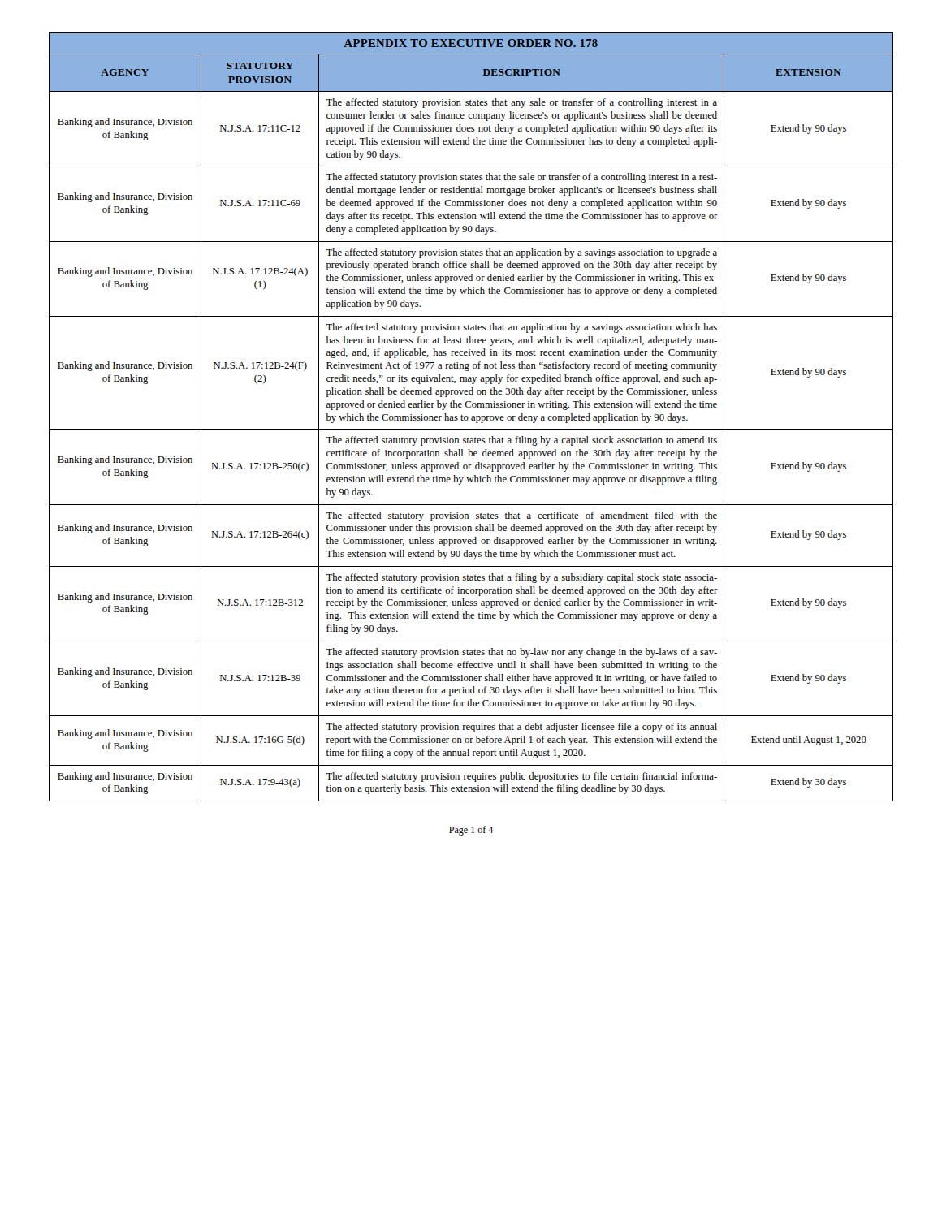APPENDIX TO EXECUTIVE ORDER NO. 178
| AGENCY | STATUTORY PROVISION | DESCRIPTION | EXTENSION |
| --- | --- | --- | --- |
| Banking and Insurance, Division of Banking | N.J.S.A. 17:11C-12 | The affected statutory provision states that any sale or transfer of a controlling interest in a consumer lender or sales finance company licensee's or applicant's business shall be deemed approved if the Commissioner does not deny a completed application within 90 days after its receipt. This extension will extend the time the Commissioner has to deny a completed application by 90 days. | Extend by 90 days |
| Banking and Insurance, Division of Banking | N.J.S.A. 17:11C-69 | The affected statutory provision states that the sale or transfer of a controlling interest in a residential mortgage lender or residential mortgage broker applicant's or licensee's business shall be deemed approved if the Commissioner does not deny a completed application within 90 days after its receipt. This extension will extend the time the Commissioner has to approve or deny a completed application by 90 days. | Extend by 90 days |
| Banking and Insurance, Division of Banking | N.J.S.A. 17:12B-24(A)(1) | The affected statutory provision states that an application by a savings association to upgrade a previously operated branch office shall be deemed approved on the 30th day after receipt by the Commissioner, unless approved or denied earlier by the Commissioner in writing. This extension will extend the time by which the Commissioner has to approve or deny a completed application by 90 days. | Extend by 90 days |
| Banking and Insurance, Division of Banking | N.J.S.A. 17:12B-24(F)(2) | The affected statutory provision states that an application by a savings association which has has been in business for at least three years, and which is well capitalized, adequately managed, and, if applicable, has received in its most recent examination under the Community Reinvestment Act of 1977 a rating of not less than “satisfactory record of meeting community credit needs,” or its equivalent, may apply for expedited branch office approval, and such application shall be deemed approved on the 30th day after receipt by the Commissioner, unless approved or denied earlier by the Commissioner in writing. This extension will extend the time by which the Commissioner has to approve or deny a completed application by 90 days. | Extend by 90 days |
| Banking and Insurance, Division of Banking | N.J.S.A. 17:12B-250(c) | The affected statutory provision states that a filing by a capital stock association to amend its certificate of incorporation shall be deemed approved on the 30th day after receipt by the Commissioner, unless approved or disapproved earlier by the Commissioner in writing. This extension will extend the time by which the Commissioner may approve or disapprove a filing by 90 days. | Extend by 90 days |
| Banking and Insurance, Division of Banking | N.J.S.A. 17:12B-264(c) | The affected statutory provision states that a certificate of amendment filed with the Commissioner under this provision shall be deemed approved on the 30th day after receipt by the Commissioner, unless approved or disapproved earlier by the Commissioner in writing. This extension will extend by 90 days the time by which the Commissioner must act. | Extend by 90 days |
| Banking and Insurance, Division of Banking | N.J.S.A. 17:12B-312 | The affected statutory provision states that a filing by a subsidiary capital stock state association to amend its certificate of incorporation shall be deemed approved on the 30th day after receipt by the Commissioner, unless approved or denied earlier by the Commissioner in writing. This extension will extend the time by which the Commissioner may approve or deny a filing by 90 days. | Extend by 90 days |
| Banking and Insurance, Division of Banking | N.J.S.A. 17:12B-39 | The affected statutory provision states that no by-law nor any change in the by-laws of a savings association shall become effective until it shall have been submitted in writing to the Commissioner and the Commissioner shall either have approved it in writing, or have failed to take any action thereon for a period of 30 days after it shall have been submitted to him. This extension will extend the time for the Commissioner to approve or take action by 90 days. | Extend by 90 days |
| Banking and Insurance, Division of Banking | N.J.S.A. 17:16G-5(d) | The affected statutory provision requires that a debt adjuster licensee file a copy of its annual report with the Commissioner on or before April 1 of each year. This extension will extend the time for filing a copy of the annual report until August 1, 2020. | Extend until August 1, 2020 |
| Banking and Insurance, Division of Banking | N.J.S.A. 17:9-43(a) | The affected statutory provision requires public depositories to file certain financial information on a quarterly basis. This extension will extend the filing deadline by 30 days. | Extend by 30 days |
Page 1 of 4